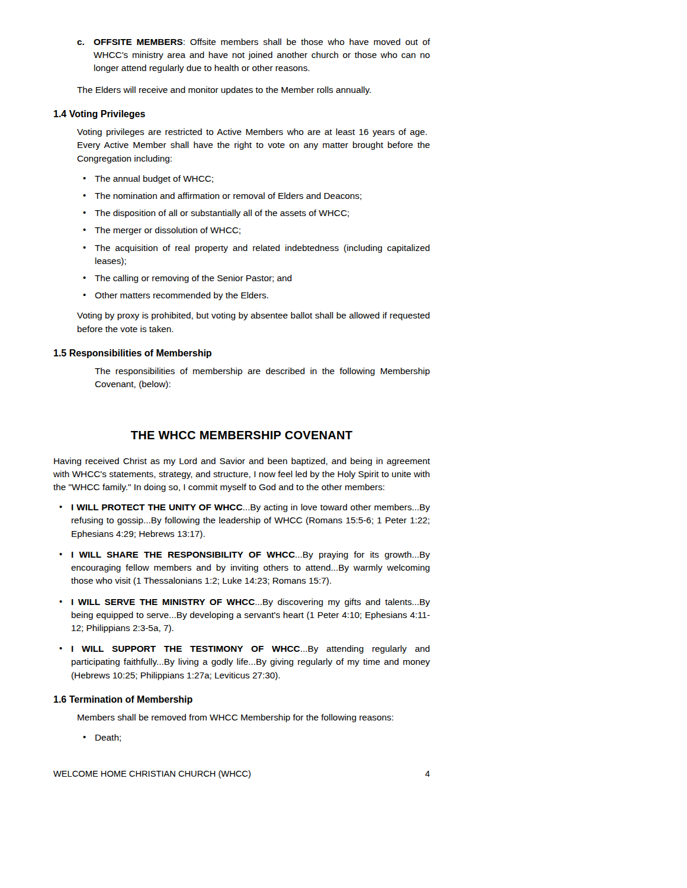c. OFFSITE MEMBERS: Offsite members shall be those who have moved out of WHCC's ministry area and have not joined another church or those who can no longer attend regularly due to health or other reasons.
The Elders will receive and monitor updates to the Member rolls annually.
1.4 Voting Privileges
Voting privileges are restricted to Active Members who are at least 16 years of age. Every Active Member shall have the right to vote on any matter brought before the Congregation including:
The annual budget of WHCC;
The nomination and affirmation or removal of Elders and Deacons;
The disposition of all or substantially all of the assets of WHCC;
The merger or dissolution of WHCC;
The acquisition of real property and related indebtedness (including capitalized leases);
The calling or removing of the Senior Pastor; and
Other matters recommended by the Elders.
Voting by proxy is prohibited, but voting by absentee ballot shall be allowed if requested before the vote is taken.
1.5 Responsibilities of Membership
The responsibilities of membership are described in the following Membership Covenant, (below):
THE WHCC MEMBERSHIP COVENANT
Having received Christ as my Lord and Savior and been baptized, and being in agreement with WHCC's statements, strategy, and structure, I now feel led by the Holy Spirit to unite with the "WHCC family." In doing so, I commit myself to God and to the other members:
I WILL PROTECT THE UNITY OF WHCC...By acting in love toward other members...By refusing to gossip...By following the leadership of WHCC (Romans 15:5-6; 1 Peter 1:22; Ephesians 4:29; Hebrews 13:17).
I WILL SHARE THE RESPONSIBILITY OF WHCC...By praying for its growth...By encouraging fellow members and by inviting others to attend...By warmly welcoming those who visit (1 Thessalonians 1:2; Luke 14:23; Romans 15:7).
I WILL SERVE THE MINISTRY OF WHCC...By discovering my gifts and talents...By being equipped to serve...By developing a servant's heart (1 Peter 4:10; Ephesians 4:11-12; Philippians 2:3-5a, 7).
I WILL SUPPORT THE TESTIMONY OF WHCC...By attending regularly and participating faithfully...By living a godly life...By giving regularly of my time and money (Hebrews 10:25; Philippians 1:27a; Leviticus 27:30).
1.6 Termination of Membership
Members shall be removed from WHCC Membership for the following reasons:
Death;
WELCOME HOME CHRISTIAN CHURCH (WHCC) 4